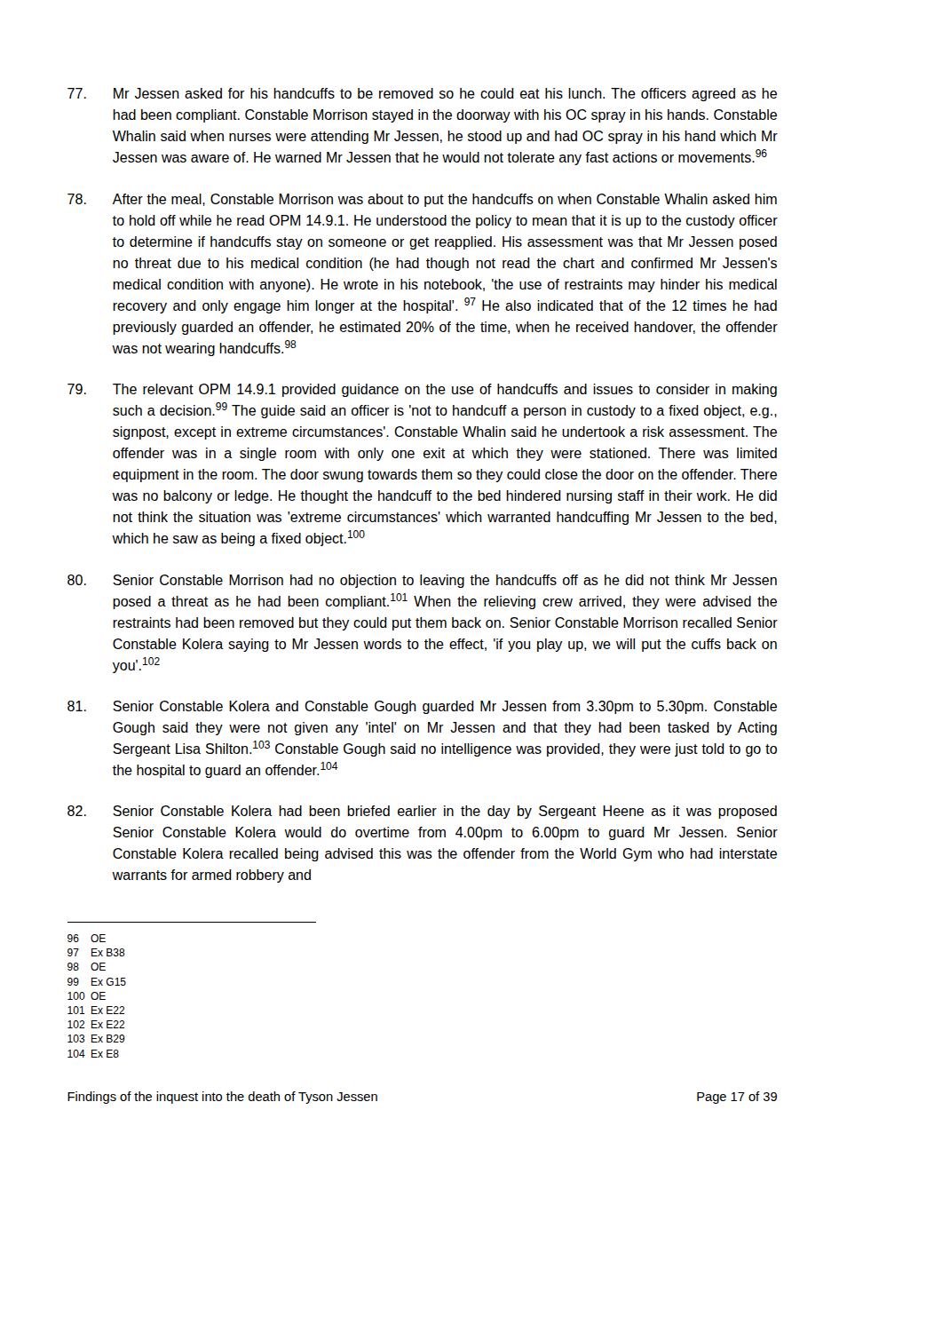77. Mr Jessen asked for his handcuffs to be removed so he could eat his lunch. The officers agreed as he had been compliant. Constable Morrison stayed in the doorway with his OC spray in his hands. Constable Whalin said when nurses were attending Mr Jessen, he stood up and had OC spray in his hand which Mr Jessen was aware of. He warned Mr Jessen that he would not tolerate any fast actions or movements.96
78. After the meal, Constable Morrison was about to put the handcuffs on when Constable Whalin asked him to hold off while he read OPM 14.9.1. He understood the policy to mean that it is up to the custody officer to determine if handcuffs stay on someone or get reapplied. His assessment was that Mr Jessen posed no threat due to his medical condition (he had though not read the chart and confirmed Mr Jessen's medical condition with anyone). He wrote in his notebook, 'the use of restraints may hinder his medical recovery and only engage him longer at the hospital'. 97 He also indicated that of the 12 times he had previously guarded an offender, he estimated 20% of the time, when he received handover, the offender was not wearing handcuffs.98
79. The relevant OPM 14.9.1 provided guidance on the use of handcuffs and issues to consider in making such a decision.99 The guide said an officer is 'not to handcuff a person in custody to a fixed object, e.g., signpost, except in extreme circumstances'. Constable Whalin said he undertook a risk assessment. The offender was in a single room with only one exit at which they were stationed. There was limited equipment in the room. The door swung towards them so they could close the door on the offender. There was no balcony or ledge. He thought the handcuff to the bed hindered nursing staff in their work. He did not think the situation was 'extreme circumstances' which warranted handcuffing Mr Jessen to the bed, which he saw as being a fixed object.100
80. Senior Constable Morrison had no objection to leaving the handcuffs off as he did not think Mr Jessen posed a threat as he had been compliant.101 When the relieving crew arrived, they were advised the restraints had been removed but they could put them back on. Senior Constable Morrison recalled Senior Constable Kolera saying to Mr Jessen words to the effect, 'if you play up, we will put the cuffs back on you'.102
81. Senior Constable Kolera and Constable Gough guarded Mr Jessen from 3.30pm to 5.30pm. Constable Gough said they were not given any 'intel' on Mr Jessen and that they had been tasked by Acting Sergeant Lisa Shilton.103 Constable Gough said no intelligence was provided, they were just told to go to the hospital to guard an offender.104
82. Senior Constable Kolera had been briefed earlier in the day by Sergeant Heene as it was proposed Senior Constable Kolera would do overtime from 4.00pm to 6.00pm to guard Mr Jessen. Senior Constable Kolera recalled being advised this was the offender from the World Gym who had interstate warrants for armed robbery and
96 OE
97 Ex B38
98 OE
99 Ex G15
100 OE
101 Ex E22
102 Ex E22
103 Ex B29
104 Ex E8
Findings of the inquest into the death of Tyson Jessen Page 17 of 39